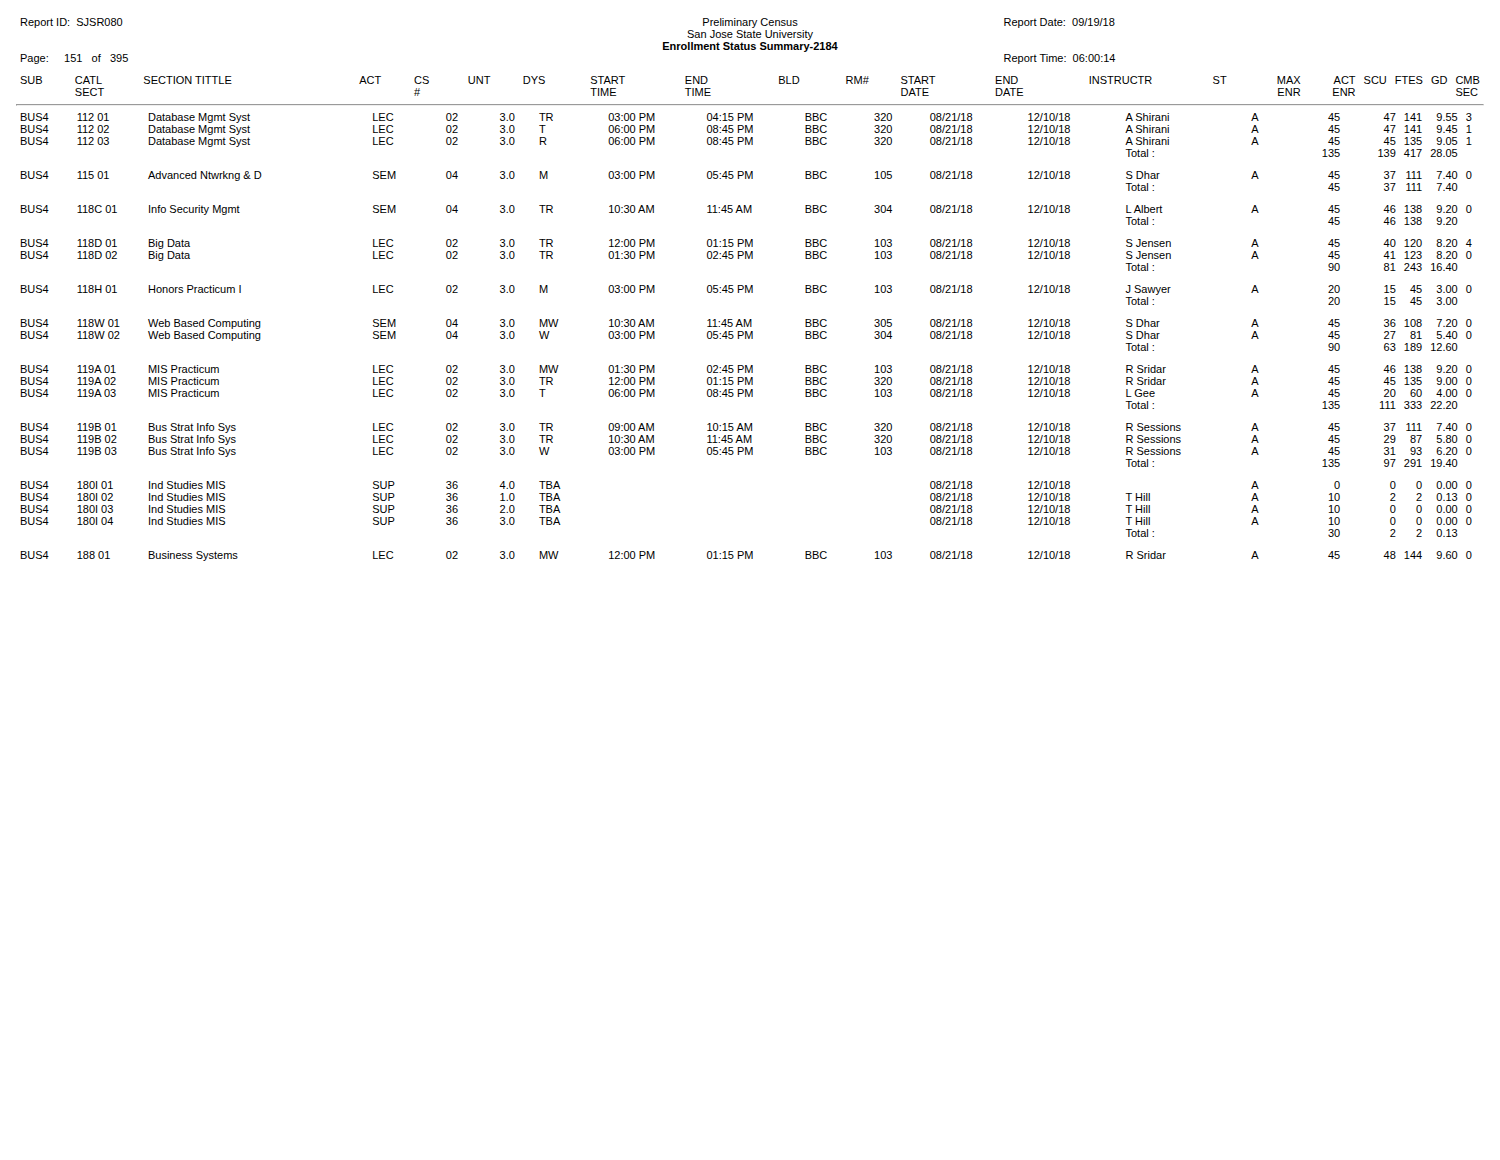| Report ID: SJSR080 | Preliminary Census San Jose State University Enrollment Status Summary-2184 | Report Date: 09/19/18 |
| Page: 151 of 395 | | Report Time: 06:00:14 |
| SUB | CATL SECT | SECTION TITTLE | ACT | CS # | UNT | DYS | START TIME | END TIME | BLD | RM# | START DATE | END DATE | INSTRUCTR | ST | MAX ENR | ACT ENR | SCU | FTES | GD | CMB SEC |
| BUS4 | 112 01 | Database Mgmt Syst | LEC | 02 | 3.0 | TR | 03:00 PM | 04:15 PM | BBC | 320 | 08/21/18 | 12/10/18 | A Shirani | A | 45 | 47 | 141 | 9.55 | 3 | |
| BUS4 | 112 02 | Database Mgmt Syst | LEC | 02 | 3.0 | T | 06:00 PM | 08:45 PM | BBC | 320 | 08/21/18 | 12/10/18 | A Shirani | A | 45 | 47 | 141 | 9.45 | 1 | |
| BUS4 | 112 03 | Database Mgmt Syst | LEC | 02 | 3.0 | R | 06:00 PM | 08:45 PM | BBC | 320 | 08/21/18 | 12/10/18 | A Shirani | A | 45 | 45 | 135 | 9.05 | 1 | |
| | | | | | | | | | | | | | Total : | | 135 | 139 | 417 | 28.05 | | |
| BUS4 | 115 01 | Advanced Ntwrkng & D | SEM | 04 | 3.0 | M | 03:00 PM | 05:45 PM | BBC | 105 | 08/21/18 | 12/10/18 | S Dhar | A | 45 | 37 | 111 | 7.40 | 0 | |
| | | | | | | | | | | | | | Total : | | 45 | 37 | 111 | 7.40 | | |
| BUS4 | 118C 01 | Info Security Mgmt | SEM | 04 | 3.0 | TR | 10:30 AM | 11:45 AM | BBC | 304 | 08/21/18 | 12/10/18 | L Albert | A | 45 | 46 | 138 | 9.20 | 0 | |
| | | | | | | | | | | | | | Total : | | 45 | 46 | 138 | 9.20 | | |
| BUS4 | 118D 01 | Big Data | LEC | 02 | 3.0 | TR | 12:00 PM | 01:15 PM | BBC | 103 | 08/21/18 | 12/10/18 | S Jensen | A | 45 | 40 | 120 | 8.20 | 4 | |
| BUS4 | 118D 02 | Big Data | LEC | 02 | 3.0 | TR | 01:30 PM | 02:45 PM | BBC | 103 | 08/21/18 | 12/10/18 | S Jensen | A | 45 | 41 | 123 | 8.20 | 0 | |
| | | | | | | | | | | | | | Total : | | 90 | 81 | 243 | 16.40 | | |
| BUS4 | 118H 01 | Honors Practicum I | LEC | 02 | 3.0 | M | 03:00 PM | 05:45 PM | BBC | 103 | 08/21/18 | 12/10/18 | J Sawyer | A | 20 | 15 | 45 | 3.00 | 0 | |
| | | | | | | | | | | | | | Total : | | 20 | 15 | 45 | 3.00 | | |
| BUS4 | 118W 01 | Web Based Computing | SEM | 04 | 3.0 | MW | 10:30 AM | 11:45 AM | BBC | 305 | 08/21/18 | 12/10/18 | S Dhar | A | 45 | 36 | 108 | 7.20 | 0 | |
| BUS4 | 118W 02 | Web Based Computing | SEM | 04 | 3.0 | W | 03:00 PM | 05:45 PM | BBC | 304 | 08/21/18 | 12/10/18 | S Dhar | A | 45 | 27 | 81 | 5.40 | 0 | |
| | | | | | | | | | | | | | Total : | | 90 | 63 | 189 | 12.60 | | |
| BUS4 | 119A 01 | MIS Practicum | LEC | 02 | 3.0 | MW | 01:30 PM | 02:45 PM | BBC | 103 | 08/21/18 | 12/10/18 | R Sridar | A | 45 | 46 | 138 | 9.20 | 0 | |
| BUS4 | 119A 02 | MIS Practicum | LEC | 02 | 3.0 | TR | 12:00 PM | 01:15 PM | BBC | 320 | 08/21/18 | 12/10/18 | R Sridar | A | 45 | 45 | 135 | 9.00 | 0 | |
| BUS4 | 119A 03 | MIS Practicum | LEC | 02 | 3.0 | T | 06:00 PM | 08:45 PM | BBC | 103 | 08/21/18 | 12/10/18 | L Gee | A | 45 | 20 | 60 | 4.00 | 0 | |
| | | | | | | | | | | | | | Total : | | 135 | 111 | 333 | 22.20 | | |
| BUS4 | 119B 01 | Bus Strat Info Sys | LEC | 02 | 3.0 | TR | 09:00 AM | 10:15 AM | BBC | 320 | 08/21/18 | 12/10/18 | R Sessions | A | 45 | 37 | 111 | 7.40 | 0 | |
| BUS4 | 119B 02 | Bus Strat Info Sys | LEC | 02 | 3.0 | TR | 10:30 AM | 11:45 AM | BBC | 320 | 08/21/18 | 12/10/18 | R Sessions | A | 45 | 29 | 87 | 5.80 | 0 | |
| BUS4 | 119B 03 | Bus Strat Info Sys | LEC | 02 | 3.0 | W | 03:00 PM | 05:45 PM | BBC | 103 | 08/21/18 | 12/10/18 | R Sessions | A | 45 | 31 | 93 | 6.20 | 0 | |
| | | | | | | | | | | | | | Total : | | 135 | 97 | 291 | 19.40 | | |
| BUS4 | 180I 01 | Ind Studies MIS | SUP | 36 | 4.0 | TBA | | | | | 08/21/18 | 12/10/18 | | A | 0 | 0 | 0 | 0.00 | 0 | |
| BUS4 | 180I 02 | Ind Studies MIS | SUP | 36 | 1.0 | TBA | | | | | 08/21/18 | 12/10/18 | T Hill | A | 10 | 2 | 2 | 0.13 | 0 | |
| BUS4 | 180I 03 | Ind Studies MIS | SUP | 36 | 2.0 | TBA | | | | | 08/21/18 | 12/10/18 | T Hill | A | 10 | 0 | 0 | 0.00 | 0 | |
| BUS4 | 180I 04 | Ind Studies MIS | SUP | 36 | 3.0 | TBA | | | | | 08/21/18 | 12/10/18 | T Hill | A | 10 | 0 | 0 | 0.00 | 0 | |
| | | | | | | | | | | | | | Total : | | 30 | 2 | 2 | 0.13 | | |
| BUS4 | 188 01 | Business Systems | LEC | 02 | 3.0 | MW | 12:00 PM | 01:15 PM | BBC | 103 | 08/21/18 | 12/10/18 | R Sridar | A | 45 | 48 | 144 | 9.60 | 0 | |